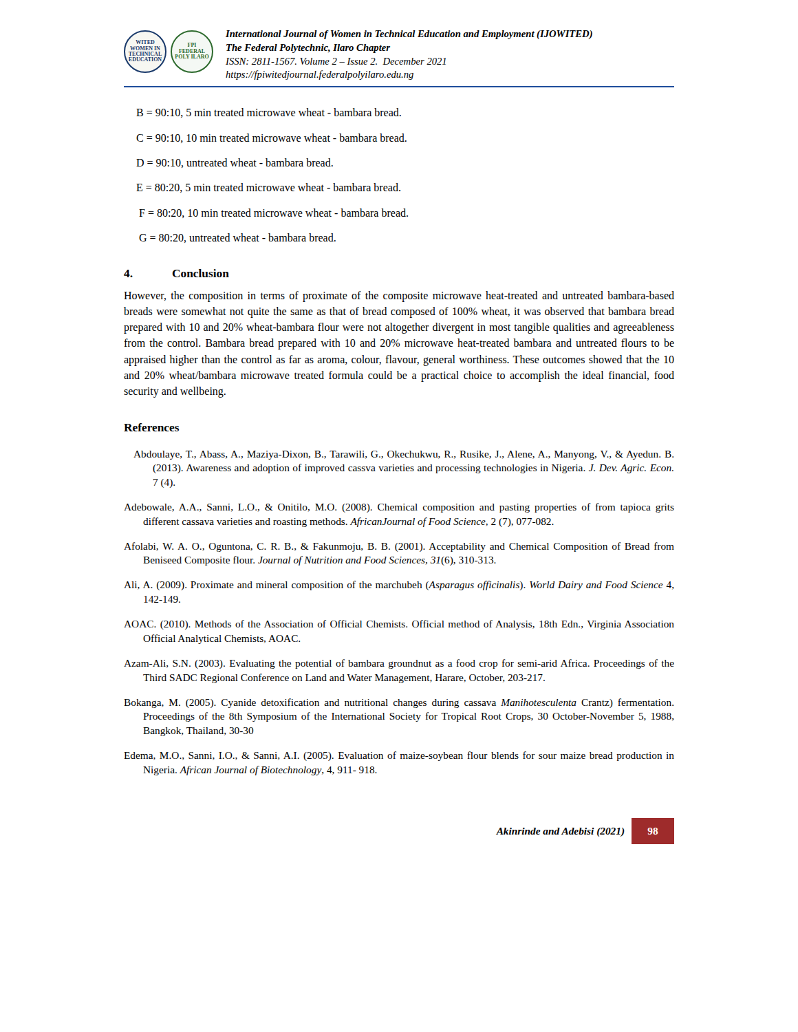WITED
WOMEN IN TECHNICAL EDUCATION
FPI
FEDERAL POLY ILARO
International Journal of Women in Technical Education and Employment (IJOWITED)
The Federal Polytechnic, Ilaro Chapter
ISSN: 2811-1567. Volume 2 – Issue 2. December 2021
https://fpiwitedjournal.federalpolyilaro.edu.ng
B = 90:10, 5 min treated microwave wheat - bambara bread.
C = 90:10, 10 min treated microwave wheat - bambara bread.
D = 90:10, untreated wheat - bambara bread.
E = 80:20, 5 min treated microwave wheat - bambara bread.
F = 80:20, 10 min treated microwave wheat - bambara bread.
G = 80:20, untreated wheat - bambara bread.
4. Conclusion
However, the composition in terms of proximate of the composite microwave heat-treated and untreated bambara-based breads were somewhat not quite the same as that of bread composed of 100% wheat, it was observed that bambara bread prepared with 10 and 20% wheat-bambara flour were not altogether divergent in most tangible qualities and agreeableness from the control. Bambara bread prepared with 10 and 20% microwave heat-treated bambara and untreated flours to be appraised higher than the control as far as aroma, colour, flavour, general worthiness. These outcomes showed that the 10 and 20% wheat/bambara microwave treated formula could be a practical choice to accomplish the ideal financial, food security and wellbeing.
References
Abdoulaye, T., Abass, A., Maziya-Dixon, B., Tarawili, G., Okechukwu, R., Rusike, J., Alene, A., Manyong, V., & Ayedun. B. (2013). Awareness and adoption of improved cassva varieties and processing technologies in Nigeria. J. Dev. Agric. Econ. 7 (4).
Adebowale, A.A., Sanni, L.O., & Onitilo, M.O. (2008). Chemical composition and pasting properties of from tapioca grits different cassava varieties and roasting methods. AfricanJournal of Food Science, 2 (7), 077-082.
Afolabi, W. A. O., Oguntona, C. R. B., & Fakunmoju, B. B. (2001). Acceptability and Chemical Composition of Bread from Beniseed Composite flour. Journal of Nutrition and Food Sciences, 31(6), 310-313.
Ali, A. (2009). Proximate and mineral composition of the marchubeh (Asparagus officinalis). World Dairy and Food Science 4, 142-149.
AOAC. (2010). Methods of the Association of Official Chemists. Official method of Analysis, 18th Edn., Virginia Association Official Analytical Chemists, AOAC.
Azam-Ali, S.N. (2003). Evaluating the potential of bambara groundnut as a food crop for semi-arid Africa. Proceedings of the Third SADC Regional Conference on Land and Water Management, Harare, October, 203-217.
Bokanga, M. (2005). Cyanide detoxification and nutritional changes during cassava Manihotesculenta Crantz) fermentation. Proceedings of the 8th Symposium of the International Society for Tropical Root Crops, 30 October-November 5, 1988, Bangkok, Thailand, 30-30
Edema, M.O., Sanni, I.O., & Sanni, A.I. (2005). Evaluation of maize-soybean flour blends for sour maize bread production in Nigeria. African Journal of Biotechnology, 4, 911- 918.
Akinrinde and Adebisi (2021)
98